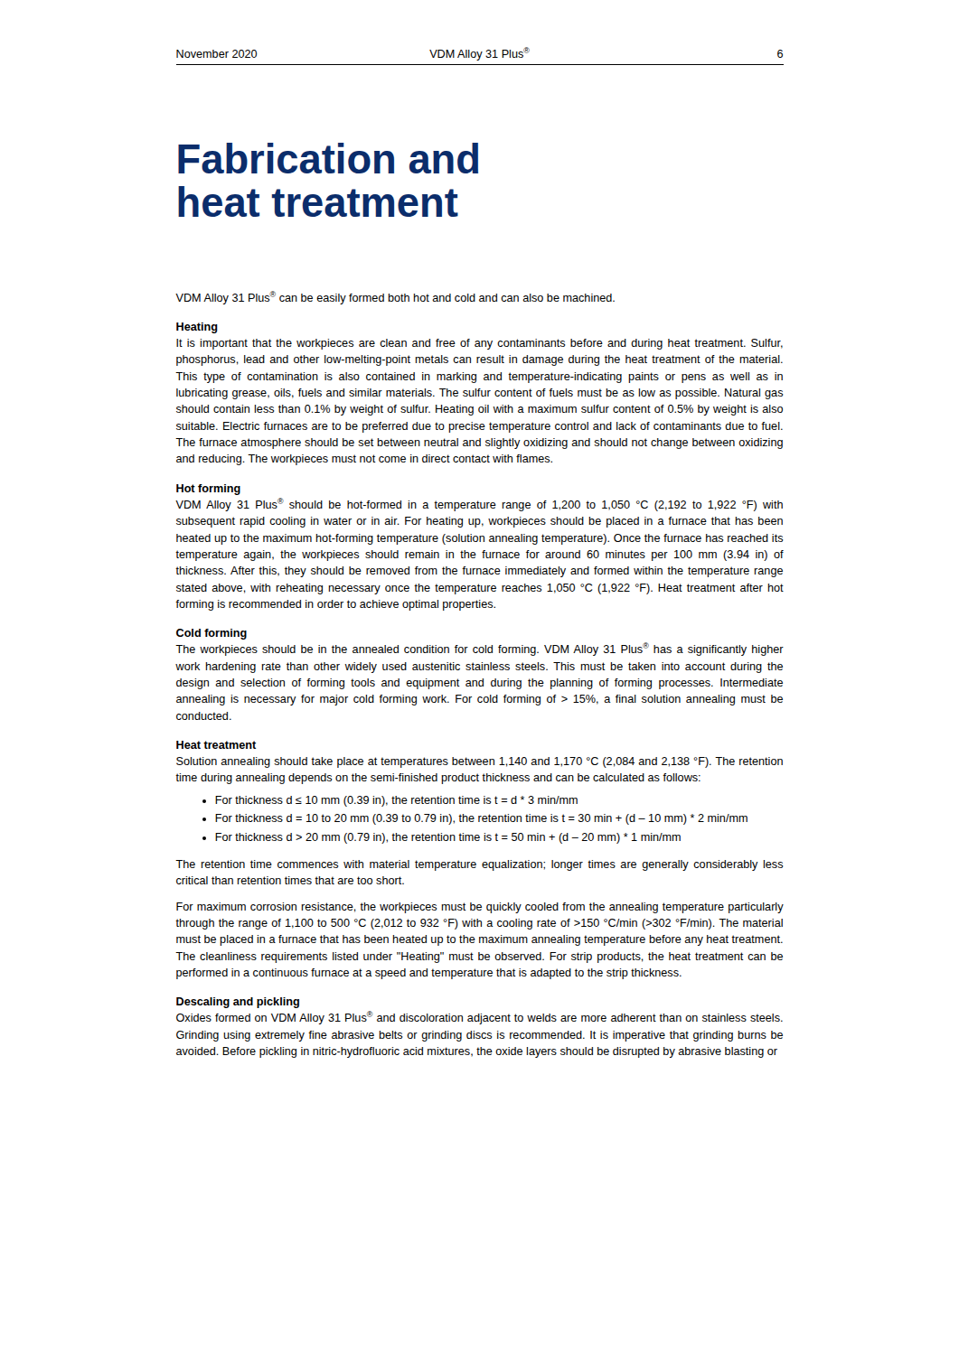November 2020
VDM Alloy 31 Plus®
6
Fabrication and
heat treatment
VDM Alloy 31 Plus® can be easily formed both hot and cold and can also be machined.
Heating
It is important that the workpieces are clean and free of any contaminants before and during heat treatment. Sulfur, phosphorus, lead and other low-melting-point metals can result in damage during the heat treatment of the material. This type of contamination is also contained in marking and temperature-indicating paints or pens as well as in lubricating grease, oils, fuels and similar materials. The sulfur content of fuels must be as low as possible. Natural gas should contain less than 0.1% by weight of sulfur. Heating oil with a maximum sulfur content of 0.5% by weight is also suitable. Electric furnaces are to be preferred due to precise temperature control and lack of contaminants due to fuel. The furnace atmosphere should be set between neutral and slightly oxidizing and should not change between oxidizing and reducing. The workpieces must not come in direct contact with flames.
Hot forming
VDM Alloy 31 Plus® should be hot-formed in a temperature range of 1,200 to 1,050 °C (2,192 to 1,922 °F) with subsequent rapid cooling in water or in air. For heating up, workpieces should be placed in a furnace that has been heated up to the maximum hot-forming temperature (solution annealing temperature). Once the furnace has reached its temperature again, the workpieces should remain in the furnace for around 60 minutes per 100 mm (3.94 in) of thickness. After this, they should be removed from the furnace immediately and formed within the temperature range stated above, with reheating necessary once the temperature reaches 1,050 °C (1,922 °F). Heat treatment after hot forming is recommended in order to achieve optimal properties.
Cold forming
The workpieces should be in the annealed condition for cold forming. VDM Alloy 31 Plus® has a significantly higher work hardening rate than other widely used austenitic stainless steels. This must be taken into account during the design and selection of forming tools and equipment and during the planning of forming processes. Intermediate annealing is necessary for major cold forming work. For cold forming of > 15%, a final solution annealing must be conducted.
Heat treatment
Solution annealing should take place at temperatures between 1,140 and 1,170 °C (2,084 and 2,138 °F). The retention time during annealing depends on the semi-finished product thickness and can be calculated as follows:
For thickness d ≤ 10 mm (0.39 in), the retention time is t = d * 3 min/mm
For thickness d = 10 to 20 mm (0.39 to 0.79 in), the retention time is t = 30 min + (d – 10 mm) * 2 min/mm
For thickness d > 20 mm (0.79 in), the retention time is t = 50 min + (d – 20 mm) * 1 min/mm
The retention time commences with material temperature equalization; longer times are generally considerably less critical than retention times that are too short.
For maximum corrosion resistance, the workpieces must be quickly cooled from the annealing temperature particularly through the range of 1,100 to 500 °C (2,012 to 932 °F) with a cooling rate of >150 °C/min (>302 °F/min). The material must be placed in a furnace that has been heated up to the maximum annealing temperature before any heat treatment. The cleanliness requirements listed under "Heating" must be observed. For strip products, the heat treatment can be performed in a continuous furnace at a speed and temperature that is adapted to the strip thickness.
Descaling and pickling
Oxides formed on VDM Alloy 31 Plus® and discoloration adjacent to welds are more adherent than on stainless steels. Grinding using extremely fine abrasive belts or grinding discs is recommended. It is imperative that grinding burns be avoided. Before pickling in nitric-hydrofluoric acid mixtures, the oxide layers should be disrupted by abrasive blasting or